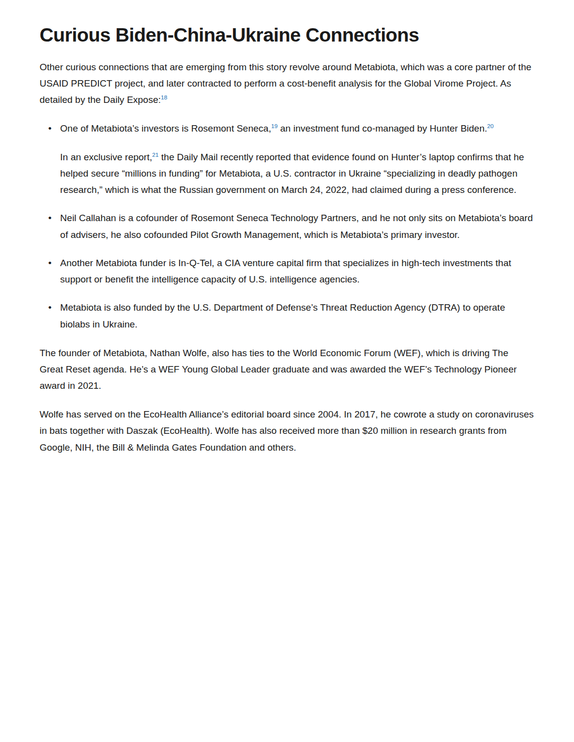Curious Biden-China-Ukraine Connections
Other curious connections that are emerging from this story revolve around Metabiota, which was a core partner of the USAID PREDICT project, and later contracted to perform a cost-benefit analysis for the Global Virome Project. As detailed by the Daily Expose:18
One of Metabiota’s investors is Rosemont Seneca,19 an investment fund co-managed by Hunter Biden.20
In an exclusive report,21 the Daily Mail recently reported that evidence found on Hunter’s laptop confirms that he helped secure “millions in funding” for Metabiota, a U.S. contractor in Ukraine “specializing in deadly pathogen research,” which is what the Russian government on March 24, 2022, had claimed during a press conference.
Neil Callahan is a cofounder of Rosemont Seneca Technology Partners, and he not only sits on Metabiota’s board of advisers, he also cofounded Pilot Growth Management, which is Metabiota’s primary investor.
Another Metabiota funder is In-Q-Tel, a CIA venture capital firm that specializes in high-tech investments that support or benefit the intelligence capacity of U.S. intelligence agencies.
Metabiota is also funded by the U.S. Department of Defense’s Threat Reduction Agency (DTRA) to operate biolabs in Ukraine.
The founder of Metabiota, Nathan Wolfe, also has ties to the World Economic Forum (WEF), which is driving The Great Reset agenda. He’s a WEF Young Global Leader graduate and was awarded the WEF’s Technology Pioneer award in 2021.
Wolfe has served on the EcoHealth Alliance’s editorial board since 2004. In 2017, he cowrote a study on coronaviruses in bats together with Daszak (EcoHealth). Wolfe has also received more than $20 million in research grants from Google, NIH, the Bill & Melinda Gates Foundation and others.